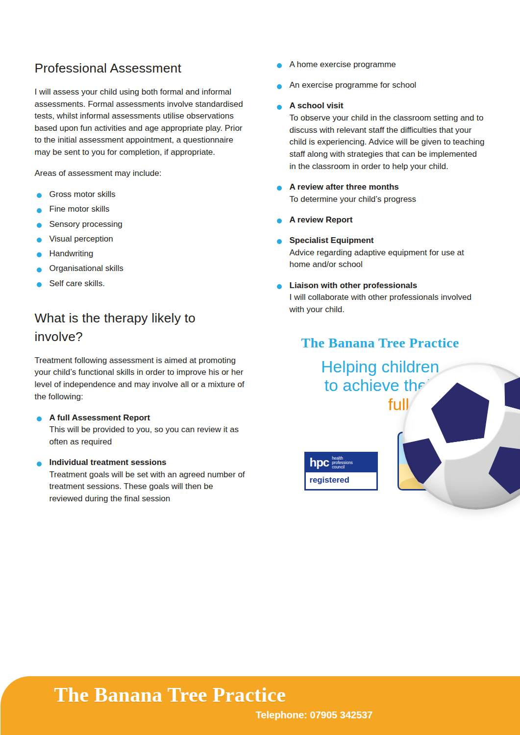Professional Assessment
I will assess your child using both formal and informal assessments. Formal assessments involve standardised tests, whilst informal assessments utilise observations based upon fun activities and age appropriate play. Prior to the initial assessment appointment, a questionnaire may be sent to you for completion, if appropriate.
Areas of assessment may include:
Gross motor skills
Fine motor skills
Sensory processing
Visual perception
Handwriting
Organisational skills
Self care skills.
What is the therapy likely to involve?
Treatment following assessment is aimed at promoting your child’s functional skills in order to improve his or her level of independence and may involve all or a mixture of the following:
A full Assessment Report This will be provided to you, so you can review it as often as required
Individual treatment sessions Treatment goals will be set with an agreed number of treatment sessions. These goals will then be reviewed during the final session
A home exercise programme
An exercise programme for school
A school visit To observe your child in the classroom setting and to discuss with relevant staff the difficulties that your child is experiencing. Advice will be given to teaching staff along with strategies that can be implemented in the classroom in order to help your child.
A review after three months To determine your child’s progress
A review Report
Specialist Equipment Advice regarding adaptive equipment for use at home and/or school
Liaison with other professionals I will collaborate with other professionals involved with your child.
The Banana Tree Practice
Helping children to achieve their full potential
hpc health
professions
council
registered
The Banana Tree Practice
Telephone: 07905 342537